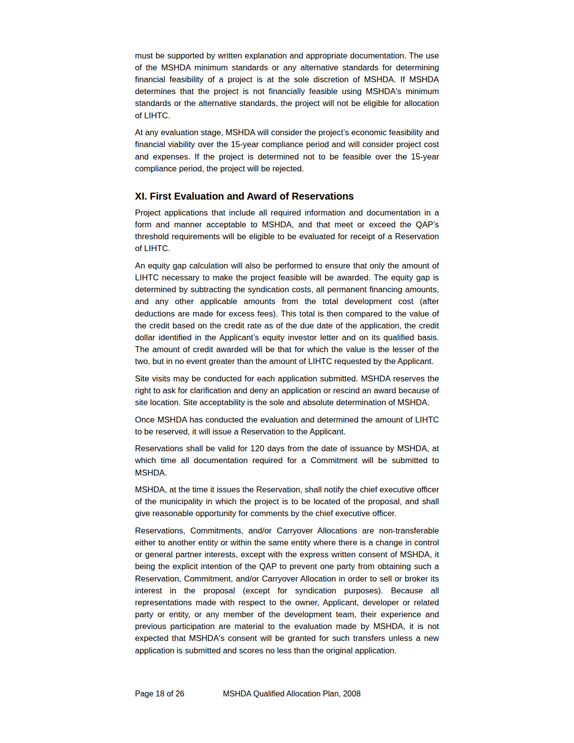must be supported by written explanation and appropriate documentation. The use of the MSHDA minimum standards or any alternative standards for determining financial feasibility of a project is at the sole discretion of MSHDA. If MSHDA determines that the project is not financially feasible using MSHDA's minimum standards or the alternative standards, the project will not be eligible for allocation of LIHTC.
At any evaluation stage, MSHDA will consider the project’s economic feasibility and financial viability over the 15-year compliance period and will consider project cost and expenses. If the project is determined not to be feasible over the 15-year compliance period, the project will be rejected.
XI. First Evaluation and Award of Reservations
Project applications that include all required information and documentation in a form and manner acceptable to MSHDA, and that meet or exceed the QAP’s threshold requirements will be eligible to be evaluated for receipt of a Reservation of LIHTC.
An equity gap calculation will also be performed to ensure that only the amount of LIHTC necessary to make the project feasible will be awarded. The equity gap is determined by subtracting the syndication costs, all permanent financing amounts, and any other applicable amounts from the total development cost (after deductions are made for excess fees). This total is then compared to the value of the credit based on the credit rate as of the due date of the application, the credit dollar identified in the Applicant’s equity investor letter and on its qualified basis. The amount of credit awarded will be that for which the value is the lesser of the two, but in no event greater than the amount of LIHTC requested by the Applicant.
Site visits may be conducted for each application submitted. MSHDA reserves the right to ask for clarification and deny an application or rescind an award because of site location. Site acceptability is the sole and absolute determination of MSHDA.
Once MSHDA has conducted the evaluation and determined the amount of LIHTC to be reserved, it will issue a Reservation to the Applicant.
Reservations shall be valid for 120 days from the date of issuance by MSHDA, at which time all documentation required for a Commitment will be submitted to MSHDA.
MSHDA, at the time it issues the Reservation, shall notify the chief executive officer of the municipality in which the project is to be located of the proposal, and shall give reasonable opportunity for comments by the chief executive officer.
Reservations, Commitments, and/or Carryover Allocations are non-transferable either to another entity or within the same entity where there is a change in control or general partner interests, except with the express written consent of MSHDA, it being the explicit intention of the QAP to prevent one party from obtaining such a Reservation, Commitment, and/or Carryover Allocation in order to sell or broker its interest in the proposal (except for syndication purposes). Because all representations made with respect to the owner, Applicant, developer or related party or entity, or any member of the development team, their experience and previous participation are material to the evaluation made by MSHDA, it is not expected that MSHDA's consent will be granted for such transfers unless a new application is submitted and scores no less than the original application.
Page 18 of 26 MSHDA Qualified Allocation Plan, 2008